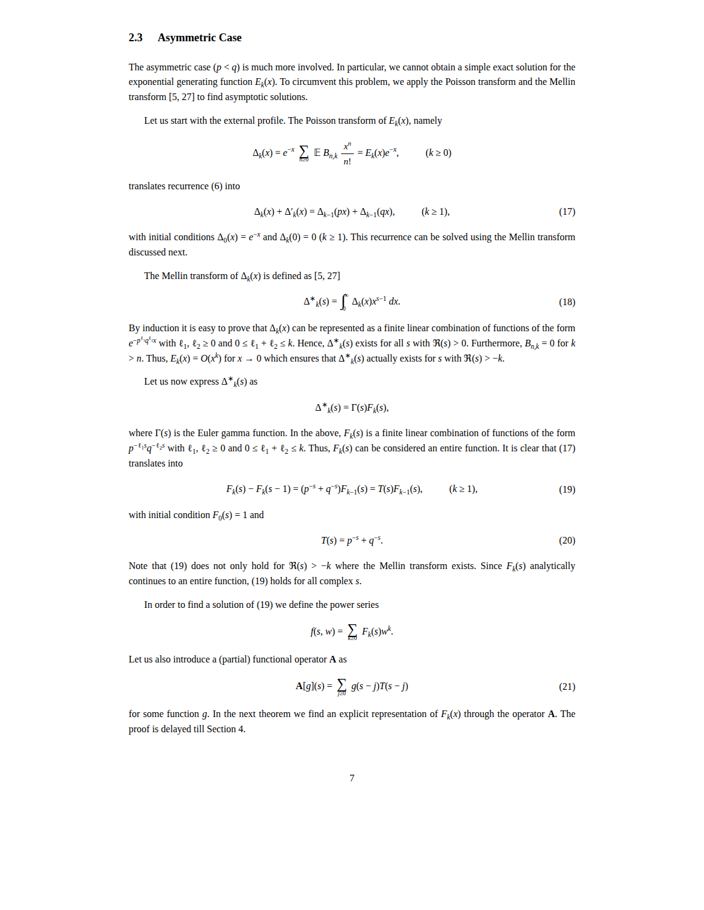2.3 Asymmetric Case
The asymmetric case (p < q) is much more involved. In particular, we cannot obtain a simple exact solution for the exponential generating function Ek(x). To circumvent this problem, we apply the Poisson transform and the Mellin transform [5, 27] to find asymptotic solutions.
Let us start with the external profile. The Poisson transform of Ek(x), namely
Δk(x) = e−x ∑n≥0 𝔼 Bn,k xn n! = Ek(x)e−x, (k ≥ 0)
translates recurrence (6) into
Δk(x) + Δ′k(x) = Δk−1(px) + Δk−1(qx), (k ≥ 1), (17)
with initial conditions Δ0(x) = e−x and Δk(0) = 0 (k ≥ 1). This recurrence can be solved using the Mellin transform discussed next.
The Mellin transform of Δk(x) is defined as [5, 27]
Δ∗k(s) = ∫∞0 Δk(x)xs−1 dx. (18)
By induction it is easy to prove that Δk(x) can be represented as a finite linear combination of functions of the form e−pℓ1qℓ2x with ℓ1, ℓ2 ≥ 0 and 0 ≤ ℓ1 + ℓ2 ≤ k. Hence, Δ∗k(s) exists for all s with ℜ(s) > 0. Furthermore, Bn,k = 0 for k > n. Thus, Ek(x) = O(xk) for x → 0 which ensures that Δ∗k(s) actually exists for s with ℜ(s) > −k.
Let us now express Δ∗k(s) as
Δ∗k(s) = Γ(s)Fk(s),
where Γ(s) is the Euler gamma function. In the above, Fk(s) is a finite linear combination of functions of the form p−ℓ1sq−ℓ2s with ℓ1, ℓ2 ≥ 0 and 0 ≤ ℓ1 + ℓ2 ≤ k. Thus, Fk(s) can be considered an entire function. It is clear that (17) translates into
Fk(s) − Fk(s − 1) = (p−s + q−s)Fk−1(s) = T(s)Fk−1(s), (k ≥ 1), (19)
with initial condition F0(s) = 1 and
T(s) = p−s + q−s. (20)
Note that (19) does not only hold for ℜ(s) > −k where the Mellin transform exists. Since Fk(s) analytically continues to an entire function, (19) holds for all complex s.
In order to find a solution of (19) we define the power series
f(s, w) = ∑k≥0 Fk(s)wk.
Let us also introduce a (partial) functional operator A as
A[g](s) = ∑j≥0 g(s − j)T(s − j) (21)
for some function g. In the next theorem we find an explicit representation of Fk(x) through the operator A. The proof is delayed till Section 4.
7